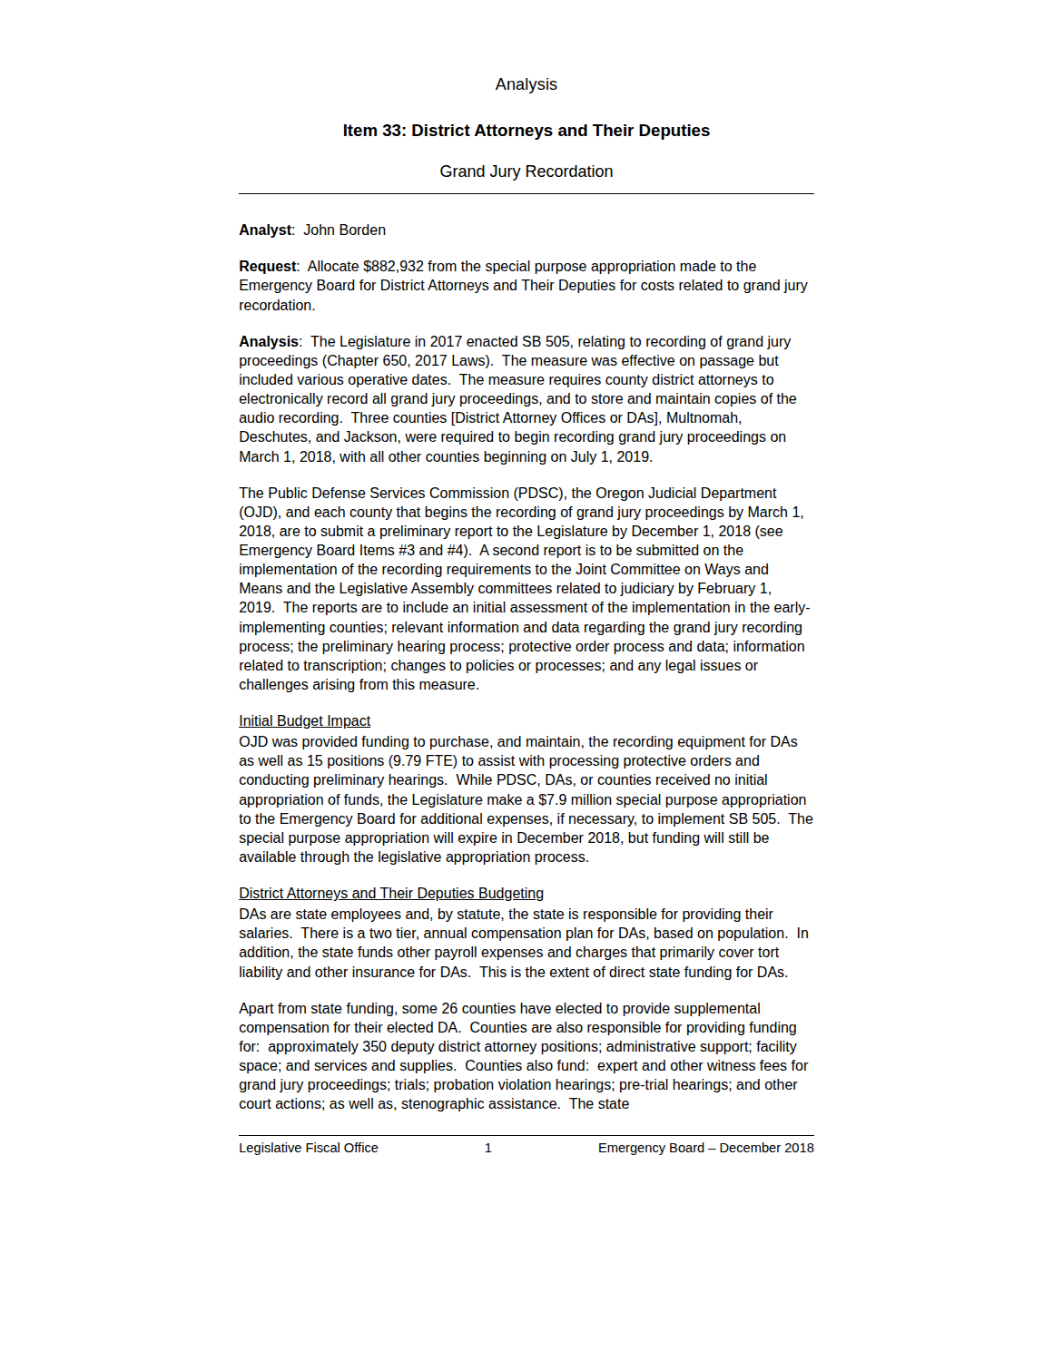Analysis
Item 33: District Attorneys and Their Deputies
Grand Jury Recordation
Analyst: John Borden
Request: Allocate $882,932 from the special purpose appropriation made to the Emergency Board for District Attorneys and Their Deputies for costs related to grand jury recordation.
Analysis: The Legislature in 2017 enacted SB 505, relating to recording of grand jury proceedings (Chapter 650, 2017 Laws). The measure was effective on passage but included various operative dates. The measure requires county district attorneys to electronically record all grand jury proceedings, and to store and maintain copies of the audio recording. Three counties [District Attorney Offices or DAs], Multnomah, Deschutes, and Jackson, were required to begin recording grand jury proceedings on March 1, 2018, with all other counties beginning on July 1, 2019.
The Public Defense Services Commission (PDSC), the Oregon Judicial Department (OJD), and each county that begins the recording of grand jury proceedings by March 1, 2018, are to submit a preliminary report to the Legislature by December 1, 2018 (see Emergency Board Items #3 and #4). A second report is to be submitted on the implementation of the recording requirements to the Joint Committee on Ways and Means and the Legislative Assembly committees related to judiciary by February 1, 2019. The reports are to include an initial assessment of the implementation in the early-implementing counties; relevant information and data regarding the grand jury recording process; the preliminary hearing process; protective order process and data; information related to transcription; changes to policies or processes; and any legal issues or challenges arising from this measure.
Initial Budget Impact
OJD was provided funding to purchase, and maintain, the recording equipment for DAs as well as 15 positions (9.79 FTE) to assist with processing protective orders and conducting preliminary hearings. While PDSC, DAs, or counties received no initial appropriation of funds, the Legislature make a $7.9 million special purpose appropriation to the Emergency Board for additional expenses, if necessary, to implement SB 505. The special purpose appropriation will expire in December 2018, but funding will still be available through the legislative appropriation process.
District Attorneys and Their Deputies Budgeting
DAs are state employees and, by statute, the state is responsible for providing their salaries. There is a two tier, annual compensation plan for DAs, based on population. In addition, the state funds other payroll expenses and charges that primarily cover tort liability and other insurance for DAs. This is the extent of direct state funding for DAs.
Apart from state funding, some 26 counties have elected to provide supplemental compensation for their elected DA. Counties are also responsible for providing funding for: approximately 350 deputy district attorney positions; administrative support; facility space; and services and supplies. Counties also fund: expert and other witness fees for grand jury proceedings; trials; probation violation hearings; pre-trial hearings; and other court actions; as well as, stenographic assistance. The state
Legislative Fiscal Office
1
Emergency Board – December 2018